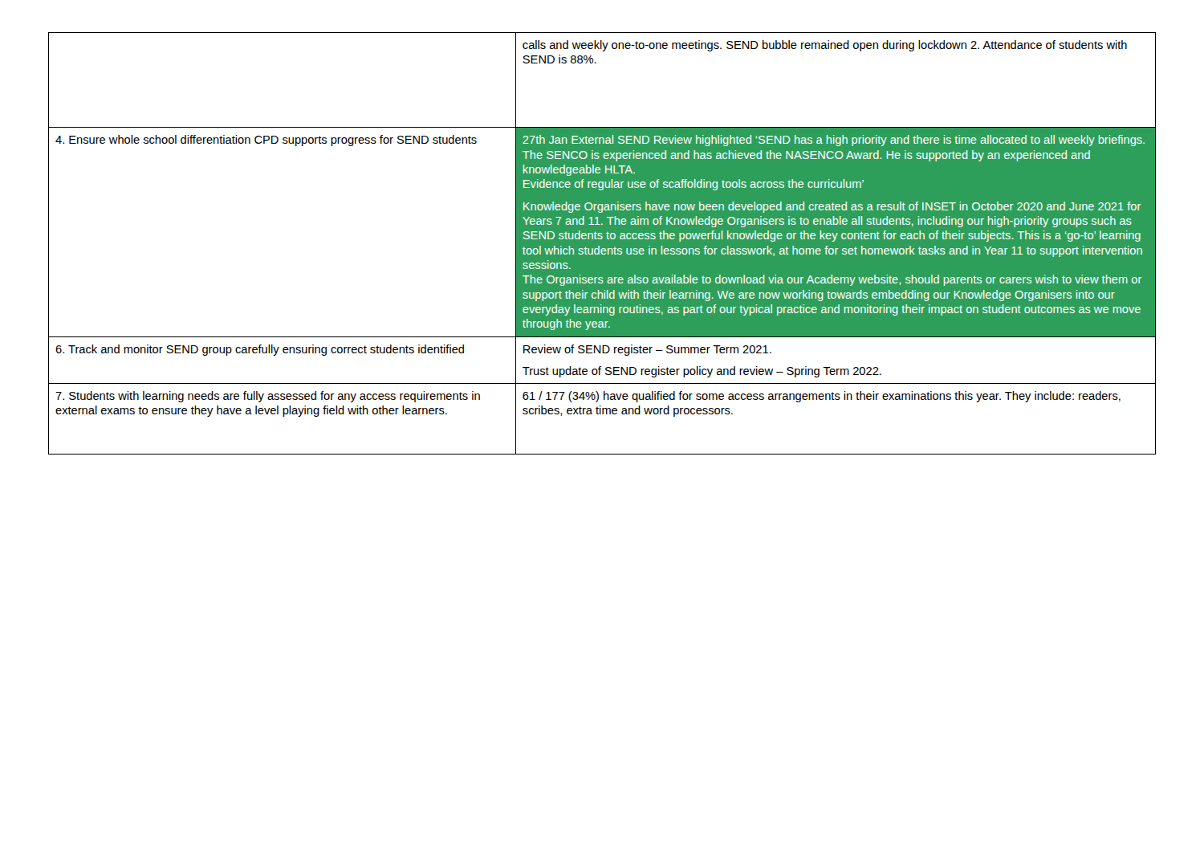| | calls and weekly one-to-one meetings. SEND bubble remained open during lockdown 2. Attendance of students with SEND is 88%. |
| 4. Ensure whole school differentiation CPD supports progress for SEND students | 27th Jan External SEND Review highlighted ‘SEND has a high priority and there is time allocated to all weekly briefings. The SENCO is experienced and has achieved the NASENCO Award. He is supported by an experienced and knowledgeable HLTA. Evidence of regular use of scaffolding tools across the curriculum’ Knowledge Organisers have now been developed and created as a result of INSET in October 2020 and June 2021 for Years 7 and 11. The aim of Knowledge Organisers is to enable all students, including our high-priority groups such as SEND students to access the powerful knowledge or the key content for each of their subjects. This is a ‘go-to’ learning tool which students use in lessons for classwork, at home for set homework tasks and in Year 11 to support intervention sessions. The Organisers are also available to download via our Academy website, should parents or carers wish to view them or support their child with their learning. We are now working towards embedding our Knowledge Organisers into our everyday learning routines, as part of our typical practice and monitoring their impact on student outcomes as we move through the year. |
| 6. Track and monitor SEND group carefully ensuring correct students identified | Review of SEND register – Summer Term 2021. Trust update of SEND register policy and review – Spring Term 2022. |
| 7. Students with learning needs are fully assessed for any access requirements in external exams to ensure they have a level playing field with other learners. | 61 / 177 (34%) have qualified for some access arrangements in their examinations this year. They include: readers, scribes, extra time and word processors. |